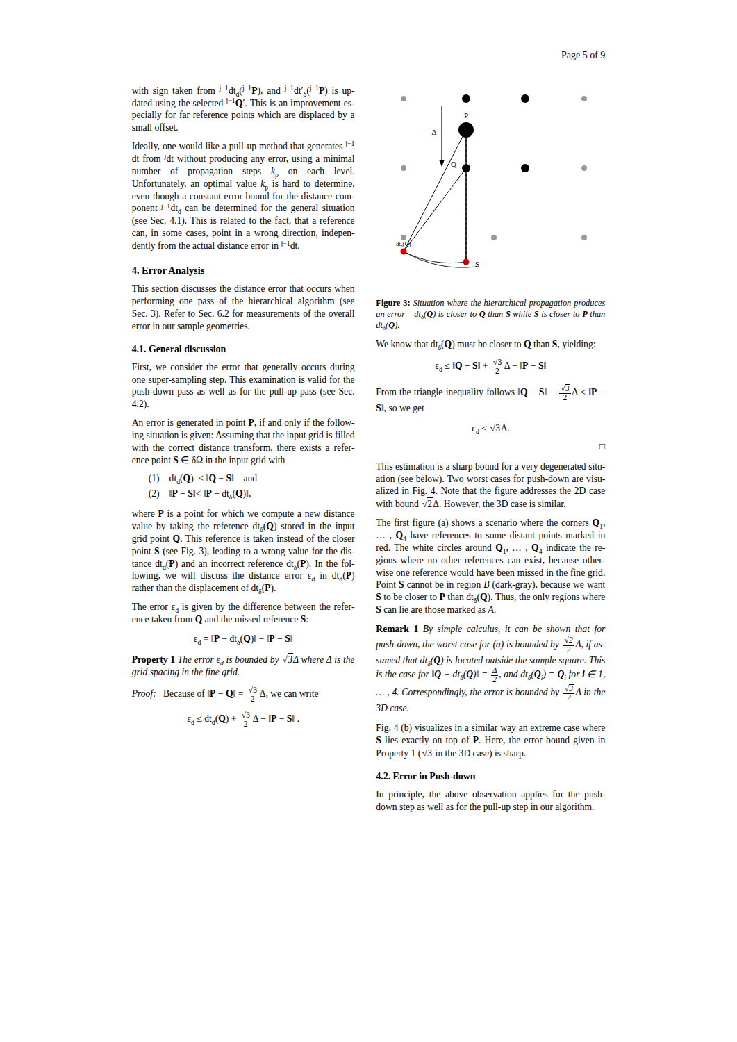Page 5 of 9
with sign taken from j−1dtd(j−1 P), and j−1dt′δ(j−1 P) is updated using the selected j−1 Q′. This is an improvement especially for far reference points which are displaced by a small offset.
Ideally, one would like a pull-up method that generates j−1dt from jdt without producing any error, using a minimal number of propagation steps kp on each level. Unfortunately, an optimal value kp is hard to determine, even though a constant error bound for the distance component j−1dtd can be determined for the general situation (see Sec. 4.1). This is related to the fact, that a reference can, in some cases, point in a wrong direction, independently from the actual distance error in j−1dt.
4. Error Analysis
This section discusses the distance error that occurs when performing one pass of the hierarchical algorithm (see Sec. 3). Refer to Sec. 6.2 for measurements of the overall error in our sample geometries.
4.1. General discussion
First, we consider the error that generally occurs during one super-sampling step. This examination is valid for the push-down pass as well as for the pull-up pass (see Sec. 4.2).
An error is generated in point P, if and only if the following situation is given: Assuming that the input grid is filled with the correct distance transform, there exists a reference point S ∈ δΩ in the input grid with
(1) dtd(Q) < ‖Q − S‖ and
(2)‖P − S‖< ‖P − dtδ(Q)‖,
where P is a point for which we compute a new distance value by taking the reference dtδ(Q) stored in the input grid point Q. This reference is taken instead of the closer point S (see Fig. 3), leading to a wrong value for the distance dtd(P) and an incorrect reference dtδ(P). In the following, we will discuss the distance error εd in dtd(P) rather than the displacement of dtδ(P).
The error εd is given by the difference between the reference taken from Q and the missed reference S:
εd = ‖P − dtδ(Q)‖ − ‖P − S‖
Property 1 The error εd is bounded by 3 Δ where Δ is the grid spacing in the fine grid.
Proof: Because of ‖P − Q‖ = 32 Δ, we can write
εd ≤ dtd(Q) + 32 Δ − ‖P − S‖ .
P Q Δ dtδ(Q) S
Figure 3: Situation where the hierarchical propagation produces an error – dtδ(Q) is closer to Q than S while S is closer to P than dtδ(Q).
We know that dtδ(Q) must be closer to Q than S, yielding:
εd ≤ ‖Q − S‖ + 32 Δ − ‖P − S‖
From the triangle inequality follows ‖Q − S‖ − 32 Δ ≤ ‖P − S‖, so we get
εd ≤ 3 Δ.
□
This estimation is a sharp bound for a very degenerated situation (see below). Two worst cases for push-down are visualized in Fig. 4. Note that the figure addresses the 2D case with bound 2 Δ. However, the 3D case is similar.
The first figure (a) shows a scenario where the corners Q1, … , Q4 have references to some distant points marked in red. The white circles around Q1, … , Q4 indicate the regions where no other references can exist, because otherwise one reference would have been missed in the fine grid. Point S cannot be in region B (dark-gray), because we want S to be closer to P than dtδ(Q). Thus, the only regions where S can lie are those marked as A.
Remark 1 By simple calculus, it can be shown that for push-down, the worst case for (a) is bounded by 22 Δ, if assumed that dtδ(Q) is located outside the sample square. This is the case for ‖Q − dtδ(Q)‖ = Δ 2, and dtδ(Qi) = Qi for i ∈ 1, … , 4. Correspondingly, the error is bounded by 32 Δ in the 3D case.
Fig. 4 (b) visualizes in a similar way an extreme case where S lies exactly on top of P. Here, the error bound given in Property 1 (3 in the 3D case) is sharp.
4.2. Error in Push-down
In principle, the above observation applies for the push-down step as well as for the pull-up step in our algorithm.